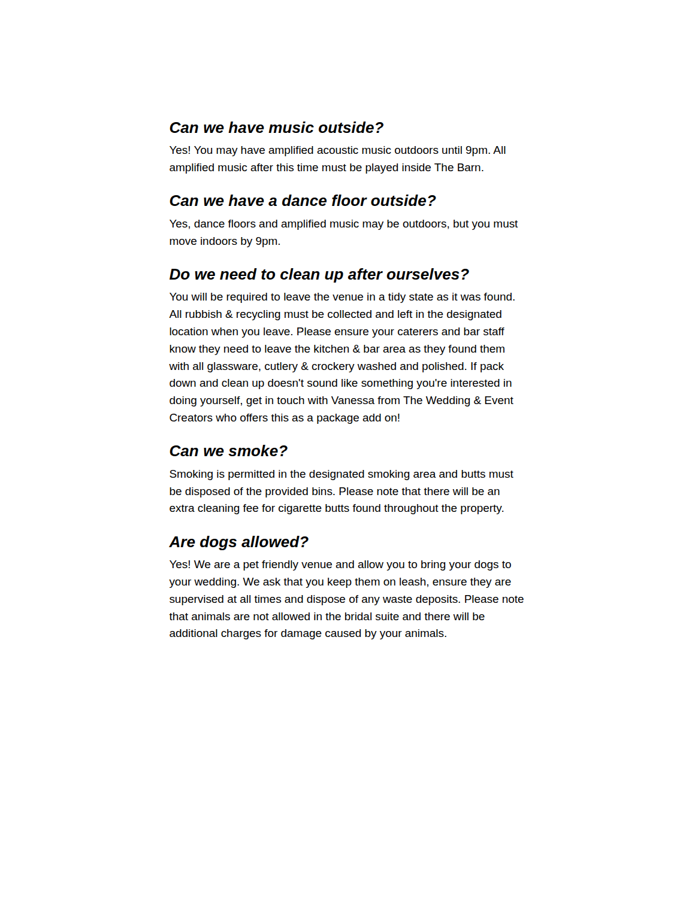Can we have music outside?
Yes! You may have amplified acoustic music outdoors until 9pm. All amplified music after this time must be played inside The Barn.
Can we have a dance floor outside?
Yes, dance floors and amplified music may be outdoors, but you must move indoors by 9pm.
Do we need to clean up after ourselves?
You will be required to leave the venue in a tidy state as it was found. All rubbish & recycling must be collected and left in the designated location when you leave. Please ensure your caterers and bar staff know they need to leave the kitchen & bar area as they found them with all glassware, cutlery & crockery washed and polished. If pack down and clean up doesn't sound like something you're interested in doing yourself, get in touch with Vanessa from The Wedding & Event Creators who offers this as a package add on!
Can we smoke?
Smoking is permitted in the designated smoking area and butts must be disposed of the provided bins. Please note that there will be an extra cleaning fee for cigarette butts found throughout the property.
Are dogs allowed?
Yes! We are a pet friendly venue and allow you to bring your dogs to your wedding. We ask that you keep them on leash, ensure they are supervised at all times and dispose of any waste deposits. Please note that animals are not allowed in the bridal suite and there will be additional charges for damage caused by your animals.